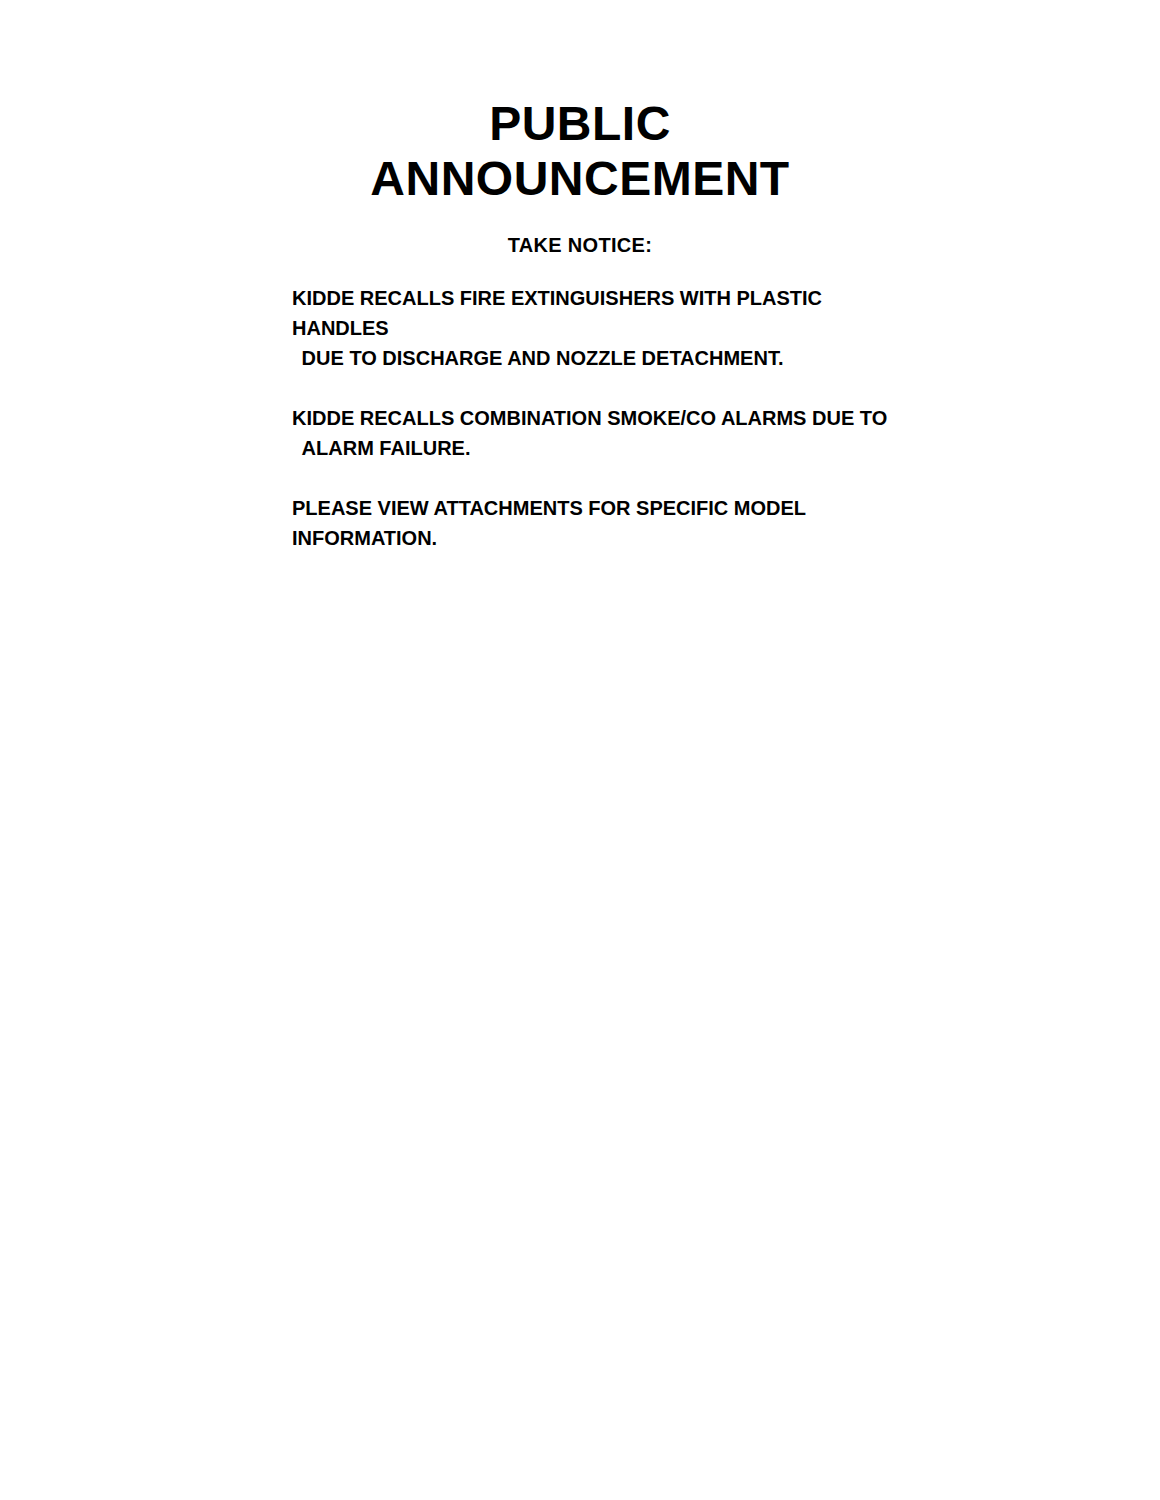PUBLIC ANNOUNCEMENT
TAKE NOTICE:
KIDDE RECALLS FIRE EXTINGUISHERS WITH PLASTIC HANDLES
DUE TO DISCHARGE AND NOZZLE DETACHMENT.
KIDDE RECALLS COMBINATION SMOKE/CO ALARMS DUE TO
ALARM FAILURE.
PLEASE VIEW ATTACHMENTS FOR SPECIFIC MODEL INFORMATION.